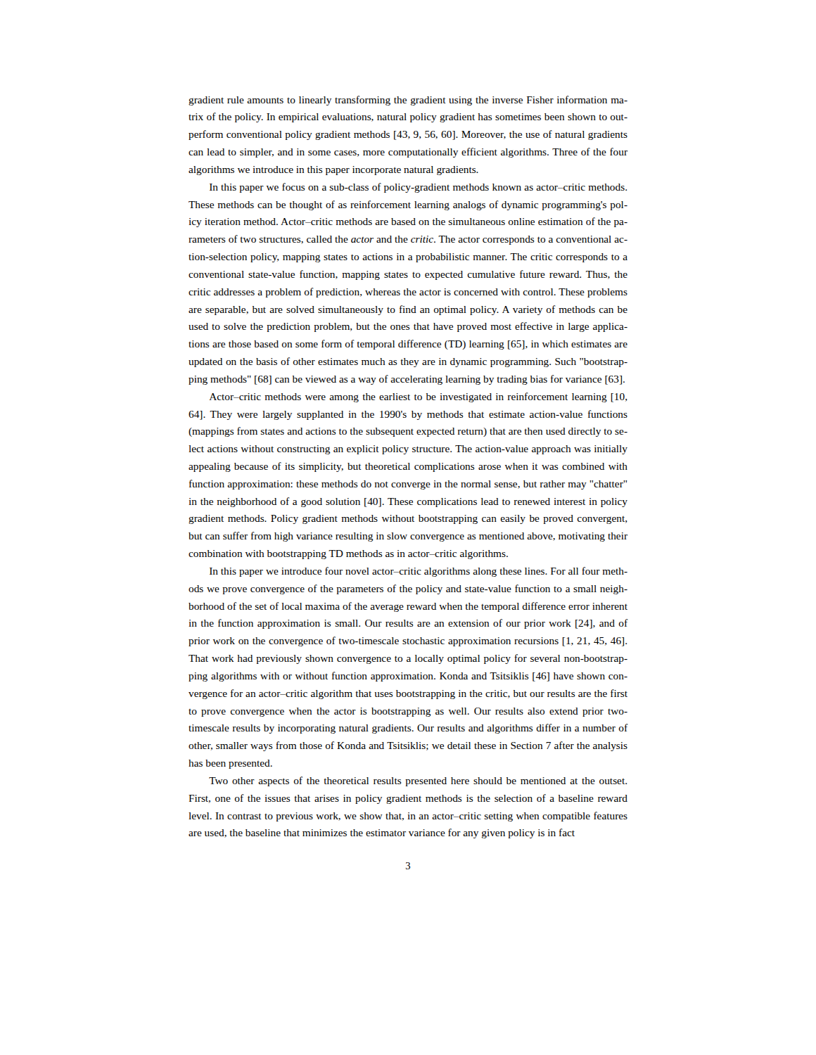gradient rule amounts to linearly transforming the gradient using the inverse Fisher information matrix of the policy. In empirical evaluations, natural policy gradient has sometimes been shown to outperform conventional policy gradient methods [43, 9, 56, 60]. Moreover, the use of natural gradients can lead to simpler, and in some cases, more computationally efficient algorithms. Three of the four algorithms we introduce in this paper incorporate natural gradients.
In this paper we focus on a sub-class of policy-gradient methods known as actor–critic methods. These methods can be thought of as reinforcement learning analogs of dynamic programming's policy iteration method. Actor–critic methods are based on the simultaneous online estimation of the parameters of two structures, called the actor and the critic. The actor corresponds to a conventional action-selection policy, mapping states to actions in a probabilistic manner. The critic corresponds to a conventional state-value function, mapping states to expected cumulative future reward. Thus, the critic addresses a problem of prediction, whereas the actor is concerned with control. These problems are separable, but are solved simultaneously to find an optimal policy. A variety of methods can be used to solve the prediction problem, but the ones that have proved most effective in large applications are those based on some form of temporal difference (TD) learning [65], in which estimates are updated on the basis of other estimates much as they are in dynamic programming. Such "bootstrapping methods" [68] can be viewed as a way of accelerating learning by trading bias for variance [63].
Actor–critic methods were among the earliest to be investigated in reinforcement learning [10, 64]. They were largely supplanted in the 1990's by methods that estimate action-value functions (mappings from states and actions to the subsequent expected return) that are then used directly to select actions without constructing an explicit policy structure. The action-value approach was initially appealing because of its simplicity, but theoretical complications arose when it was combined with function approximation: these methods do not converge in the normal sense, but rather may "chatter" in the neighborhood of a good solution [40]. These complications lead to renewed interest in policy gradient methods. Policy gradient methods without bootstrapping can easily be proved convergent, but can suffer from high variance resulting in slow convergence as mentioned above, motivating their combination with bootstrapping TD methods as in actor–critic algorithms.
In this paper we introduce four novel actor–critic algorithms along these lines. For all four methods we prove convergence of the parameters of the policy and state-value function to a small neighborhood of the set of local maxima of the average reward when the temporal difference error inherent in the function approximation is small. Our results are an extension of our prior work [24], and of prior work on the convergence of two-timescale stochastic approximation recursions [1, 21, 45, 46]. That work had previously shown convergence to a locally optimal policy for several non-bootstrapping algorithms with or without function approximation. Konda and Tsitsiklis [46] have shown convergence for an actor–critic algorithm that uses bootstrapping in the critic, but our results are the first to prove convergence when the actor is bootstrapping as well. Our results also extend prior two-timescale results by incorporating natural gradients. Our results and algorithms differ in a number of other, smaller ways from those of Konda and Tsitsiklis; we detail these in Section 7 after the analysis has been presented.
Two other aspects of the theoretical results presented here should be mentioned at the outset. First, one of the issues that arises in policy gradient methods is the selection of a baseline reward level. In contrast to previous work, we show that, in an actor–critic setting when compatible features are used, the baseline that minimizes the estimator variance for any given policy is in fact
3